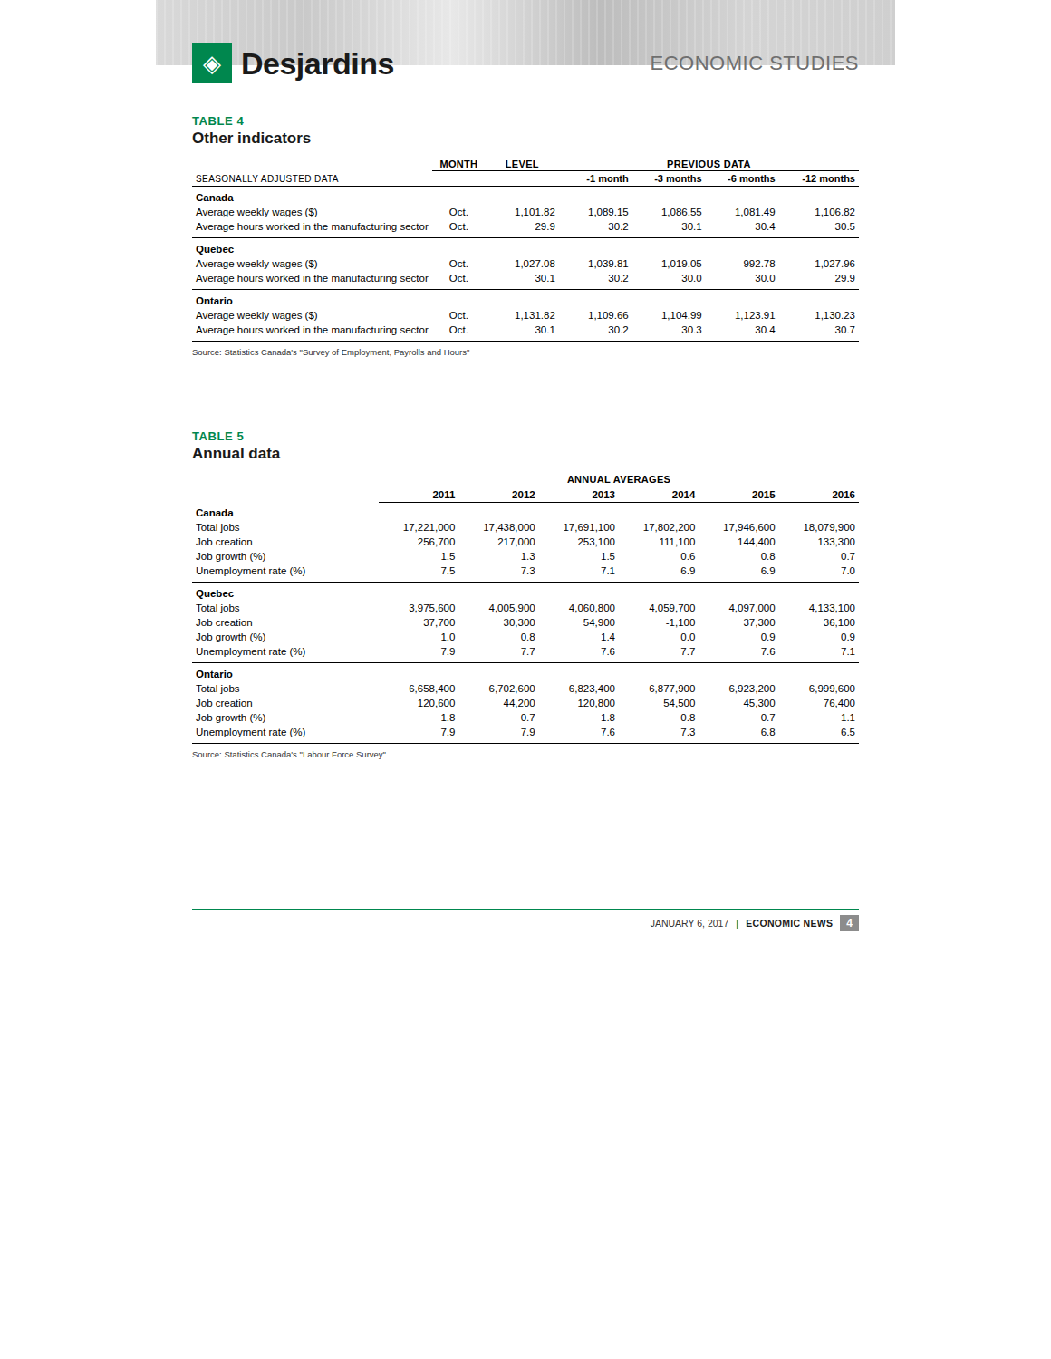◈ Desjardins
ECONOMIC STUDIES
TABLE 4
Other indicators
| | MONTH | LEVEL | PREVIOUS DATA |
| --- | --- | --- | --- |
| SEASONALLY ADJUSTED DATA | | | -1 month | -3 months | -6 months | -12 months |
| Canada | | | | | | |
| Average weekly wages ($) | Oct. | 1,101.82 | 1,089.15 | 1,086.55 | 1,081.49 | 1,106.82 |
| Average hours worked in the manufacturing sector | Oct. | 29.9 | 30.2 | 30.1 | 30.4 | 30.5 |
| Quebec | | | | | | |
| Average weekly wages ($) | Oct. | 1,027.08 | 1,039.81 | 1,019.05 | 992.78 | 1,027.96 |
| Average hours worked in the manufacturing sector | Oct. | 30.1 | 30.2 | 30.0 | 30.0 | 29.9 |
| Ontario | | | | | | |
| Average weekly wages ($) | Oct. | 1,131.82 | 1,109.66 | 1,104.99 | 1,123.91 | 1,130.23 |
| Average hours worked in the manufacturing sector | Oct. | 30.1 | 30.2 | 30.3 | 30.4 | 30.7 |
Source: Statistics Canada's "Survey of Employment, Payrolls and Hours"
TABLE 5
Annual data
| | ANNUAL AVERAGES |
| --- | --- |
| | 2011 | 2012 | 2013 | 2014 | 2015 | 2016 |
| Canada | | | | | | |
| Total jobs | 17,221,000 | 17,438,000 | 17,691,100 | 17,802,200 | 17,946,600 | 18,079,900 |
| Job creation | 256,700 | 217,000 | 253,100 | 111,100 | 144,400 | 133,300 |
| Job growth (%) | 1.5 | 1.3 | 1.5 | 0.6 | 0.8 | 0.7 |
| Unemployment rate (%) | 7.5 | 7.3 | 7.1 | 6.9 | 6.9 | 7.0 |
| Quebec | | | | | | |
| Total jobs | 3,975,600 | 4,005,900 | 4,060,800 | 4,059,700 | 4,097,000 | 4,133,100 |
| Job creation | 37,700 | 30,300 | 54,900 | -1,100 | 37,300 | 36,100 |
| Job growth (%) | 1.0 | 0.8 | 1.4 | 0.0 | 0.9 | 0.9 |
| Unemployment rate (%) | 7.9 | 7.7 | 7.6 | 7.7 | 7.6 | 7.1 |
| Ontario | | | | | | |
| Total jobs | 6,658,400 | 6,702,600 | 6,823,400 | 6,877,900 | 6,923,200 | 6,999,600 |
| Job creation | 120,600 | 44,200 | 120,800 | 54,500 | 45,300 | 76,400 |
| Job growth (%) | 1.8 | 0.7 | 1.8 | 0.8 | 0.7 | 1.1 |
| Unemployment rate (%) | 7.9 | 7.9 | 7.6 | 7.3 | 6.8 | 6.5 |
Source: Statistics Canada's "Labour Force Survey"
JANUARY 6, 2017 | ECONOMIC NEWS 4